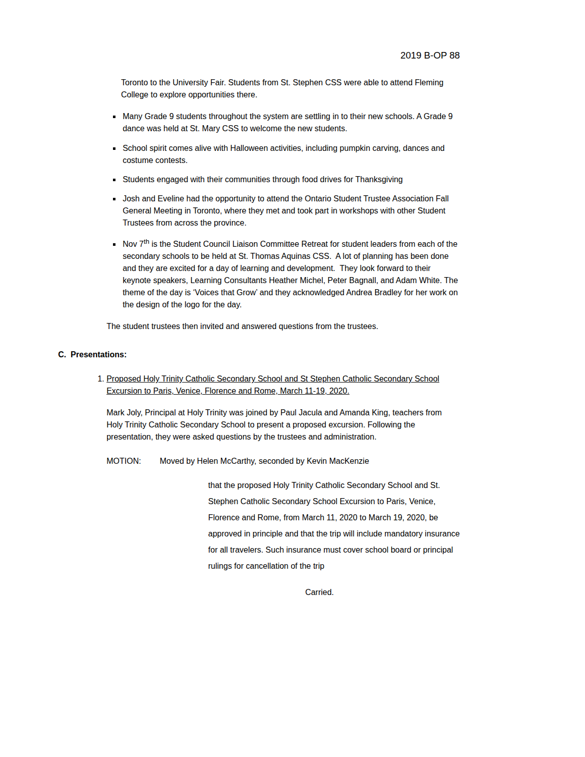2019 B-OP 88
Toronto to the University Fair. Students from St. Stephen CSS were able to attend Fleming College to explore opportunities there.
Many Grade 9 students throughout the system are settling in to their new schools. A Grade 9 dance was held at St. Mary CSS to welcome the new students.
School spirit comes alive with Halloween activities, including pumpkin carving, dances and costume contests.
Students engaged with their communities through food drives for Thanksgiving
Josh and Eveline had the opportunity to attend the Ontario Student Trustee Association Fall General Meeting in Toronto, where they met and took part in workshops with other Student Trustees from across the province.
Nov 7th is the Student Council Liaison Committee Retreat for student leaders from each of the secondary schools to be held at St. Thomas Aquinas CSS. A lot of planning has been done and they are excited for a day of learning and development. They look forward to their keynote speakers, Learning Consultants Heather Michel, Peter Bagnall, and Adam White. The theme of the day is ‘Voices that Grow’ and they acknowledged Andrea Bradley for her work on the design of the logo for the day.
The student trustees then invited and answered questions from the trustees.
C. Presentations:
Proposed Holy Trinity Catholic Secondary School and St Stephen Catholic Secondary School Excursion to Paris, Venice, Florence and Rome, March 11-19, 2020.
Mark Joly, Principal at Holy Trinity was joined by Paul Jacula and Amanda King, teachers from Holy Trinity Catholic Secondary School to present a proposed excursion. Following the presentation, they were asked questions by the trustees and administration.
MOTION:
Moved by Helen McCarthy, seconded by Kevin MacKenzie
that the proposed Holy Trinity Catholic Secondary School and St. Stephen Catholic Secondary School Excursion to Paris, Venice, Florence and Rome, from March 11, 2020 to March 19, 2020, be approved in principle and that the trip will include mandatory insurance for all travelers. Such insurance must cover school board or principal rulings for cancellation of the trip
Carried.